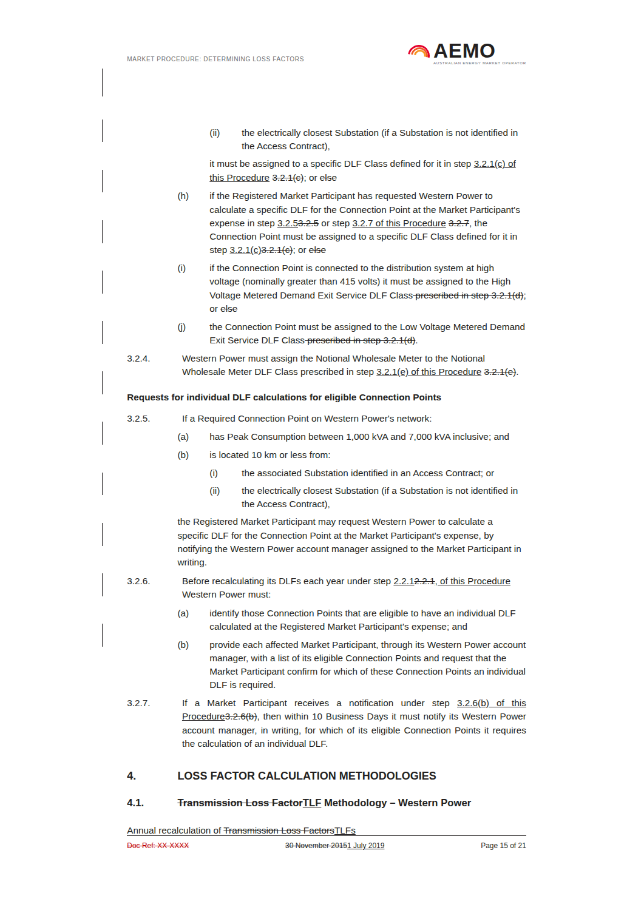Market Procedure: Determining Loss Factors
AEMO Australian Energy Market Operator
(ii)
the electrically closest Substation (if a Substation is not identified in the Access Contract),
it must be assigned to a specific DLF Class defined for it in step 3.2.1(c) of this Procedure 3.2.1(c); or else
(h)
if the Registered Market Participant has requested Western Power to calculate a specific DLF for the Connection Point at the Market Participant's expense in step 3.2.53.2.5 or step 3.2.7 of this Procedure 3.2.7, the Connection Point must be assigned to a specific DLF Class defined for it in step 3.2.1(c) 3.2.1(c); or else
(i)
if the Connection Point is connected to the distribution system at high voltage (nominally greater than 415 volts) it must be assigned to the High Voltage Metered Demand Exit Service DLF Class prescribed in step 3.2.1(d); or else
(j)
the Connection Point must be assigned to the Low Voltage Metered Demand Exit Service DLF Class prescribed in step 3.2.1(d).
3.2.4.
Western Power must assign the Notional Wholesale Meter to the Notional Wholesale Meter DLF Class prescribed in step 3.2.1(e) of this Procedure 3.2.1(e).
Requests for individual DLF calculations for eligible Connection Points
3.2.5.
If a Required Connection Point on Western Power's network:
(a)
has Peak Consumption between 1, 000 kVA and 7, 000 kVA inclusive; and
(b)
is located 10 km or less from:
(i)
the associated Substation identified in an Access Contract; or
(ii)
the electrically closest Substation (if a Substation is not identified in the Access Contract),
the Registered Market Participant may request Western Power to calculate a specific DLF for the Connection Point at the Market Participant's expense, by notifying the Western Power account manager assigned to the Market Participant in writing.
3.2.6.
Before recalculating its DLFs each year under step 2.2.12.2.1, of this Procedure Western Power must:
(a)
identify those Connection Points that are eligible to have an individual DLF calculated at the Registered Market Participant's expense; and
(b)
provide each affected Market Participant, through its Western Power account manager, with a list of its eligible Connection Points and request that the Market Participant confirm for which of these Connection Points an individual DLF is required.
3.2.7.
If a Market Participant receives a notification under step 3.2.6(b) of this Procedure 3.2.6(b), then within 10 Business Days it must notify its Western Power account manager, in writing, for which of its eligible Connection Points it requires the calculation of an individual DLF.
4. LOSS FACTOR CALCULATION METHODOLOGIES
4.1. Transmission Loss Factor TLF Methodology – Western Power
Annual recalculation of Transmission Loss Factors TLFs
Doc Ref: XX-XXXX
30 November 20151 July 2019
Page 15 of 21